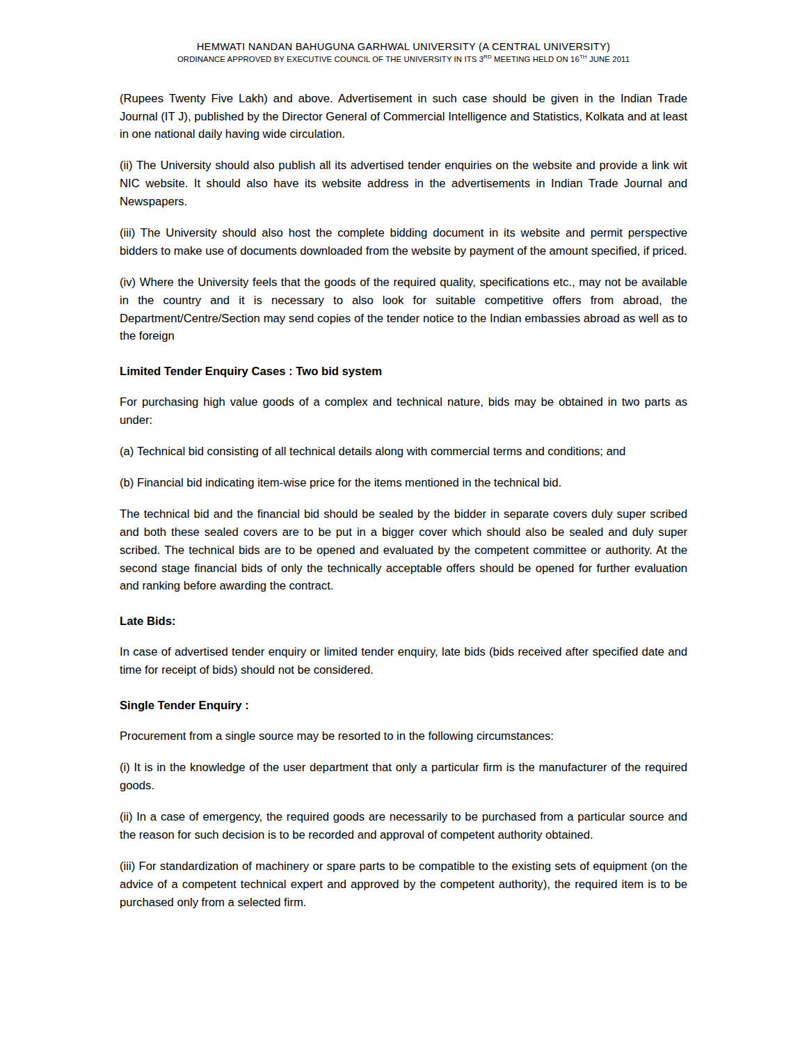HEMWATI NANDAN BAHUGUNA GARHWAL UNIVERSITY (A CENTRAL UNIVERSITY)
ORDINANCE APPROVED BY EXECUTIVE COUNCIL OF THE UNIVERSITY IN ITS 3RD MEETING HELD ON 16TH JUNE 2011
(Rupees Twenty Five Lakh) and above. Advertisement in such case should be given in the Indian Trade Journal (IT J), published by the Director General of Commercial Intelligence and Statistics, Kolkata and at least in one national daily having wide circulation.
(ii) The University should also publish all its advertised tender enquiries on the website and provide a link wit NIC website. It should also have its website address in the advertisements in Indian Trade Journal and Newspapers.
(iii) The University should also host the complete bidding document in its website and permit perspective bidders to make use of documents downloaded from the website by payment of the amount specified, if priced.
(iv) Where the University feels that the goods of the required quality, specifications etc., may not be available in the country and it is necessary to also look for suitable competitive offers from abroad, the Department/Centre/Section may send copies of the tender notice to the Indian embassies abroad as well as to the foreign
Limited Tender Enquiry Cases : Two bid system
For purchasing high value goods of a complex and technical nature, bids may be obtained in two parts as under:
(a) Technical bid consisting of all technical details along with commercial terms and conditions; and
(b) Financial bid indicating item-wise price for the items mentioned in the technical bid.
The technical bid and the financial bid should be sealed by the bidder in separate covers duly super scribed and both these sealed covers are to be put in a bigger cover which should also be sealed and duly super scribed. The technical bids are to be opened and evaluated by the competent committee or authority. At the second stage financial bids of only the technically acceptable offers should be opened for further evaluation and ranking before awarding the contract.
Late Bids:
In case of advertised tender enquiry or limited tender enquiry, late bids (bids received after specified date and time for receipt of bids) should not be considered.
Single Tender Enquiry :
Procurement from a single source may be resorted to in the following circumstances:
(i) It is in the knowledge of the user department that only a particular firm is the manufacturer of the required goods.
(ii) In a case of emergency, the required goods are necessarily to be purchased from a particular source and the reason for such decision is to be recorded and approval of competent authority obtained.
(iii) For standardization of machinery or spare parts to be compatible to the existing sets of equipment (on the advice of a competent technical expert and approved by the competent authority), the required item is to be purchased only from a selected firm.